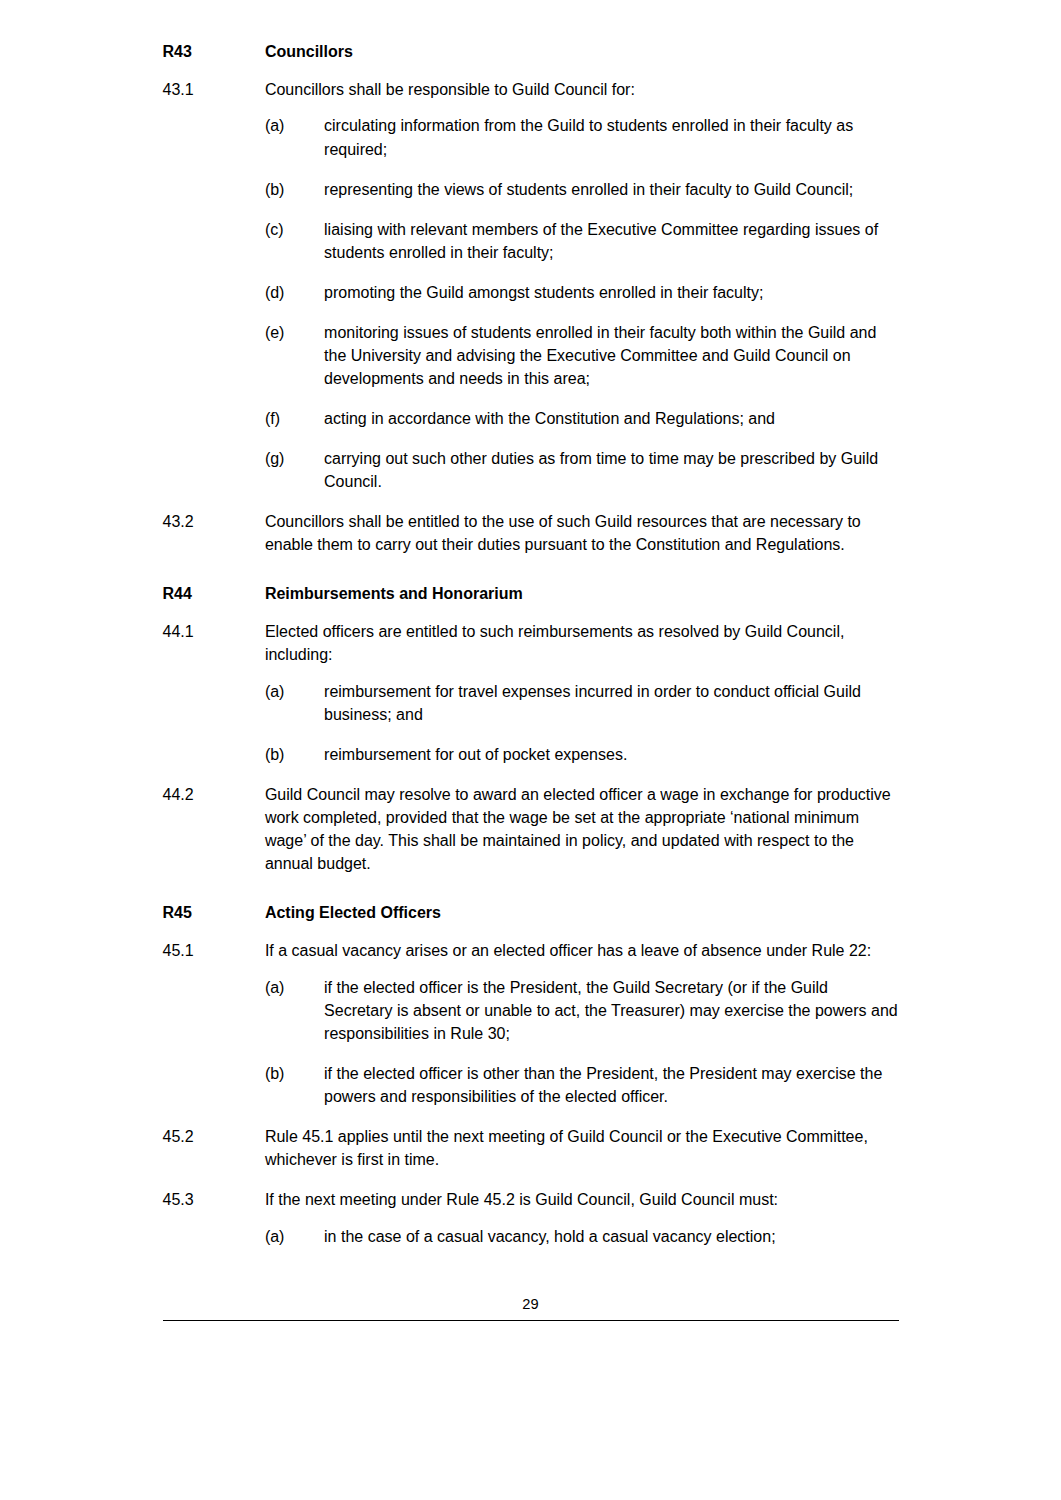R43 Councillors
43.1
Councillors shall be responsible to Guild Council for:
(a) circulating information from the Guild to students enrolled in their faculty as required;
(b) representing the views of students enrolled in their faculty to Guild Council;
(c) liaising with relevant members of the Executive Committee regarding issues of students enrolled in their faculty;
(d) promoting the Guild amongst students enrolled in their faculty;
(e) monitoring issues of students enrolled in their faculty both within the Guild and the University and advising the Executive Committee and Guild Council on developments and needs in this area;
(f) acting in accordance with the Constitution and Regulations; and
(g) carrying out such other duties as from time to time may be prescribed by Guild Council.
43.2
Councillors shall be entitled to the use of such Guild resources that are necessary to enable them to carry out their duties pursuant to the Constitution and Regulations.
R44 Reimbursements and Honorarium
44.1
Elected officers are entitled to such reimbursements as resolved by Guild Council, including:
(a) reimbursement for travel expenses incurred in order to conduct official Guild business; and
(b) reimbursement for out of pocket expenses.
44.2
Guild Council may resolve to award an elected officer a wage in exchange for productive work completed, provided that the wage be set at the appropriate ‘national minimum wage’ of the day. This shall be maintained in policy, and updated with respect to the annual budget.
R45 Acting Elected Officers
45.1
If a casual vacancy arises or an elected officer has a leave of absence under Rule 22:
(a) if the elected officer is the President, the Guild Secretary (or if the Guild Secretary is absent or unable to act, the Treasurer) may exercise the powers and responsibilities in Rule 30;
(b) if the elected officer is other than the President, the President may exercise the powers and responsibilities of the elected officer.
45.2
Rule 45.1 applies until the next meeting of Guild Council or the Executive Committee, whichever is first in time.
45.3
If the next meeting under Rule 45.2 is Guild Council, Guild Council must:
(a) in the case of a casual vacancy, hold a casual vacancy election;
29